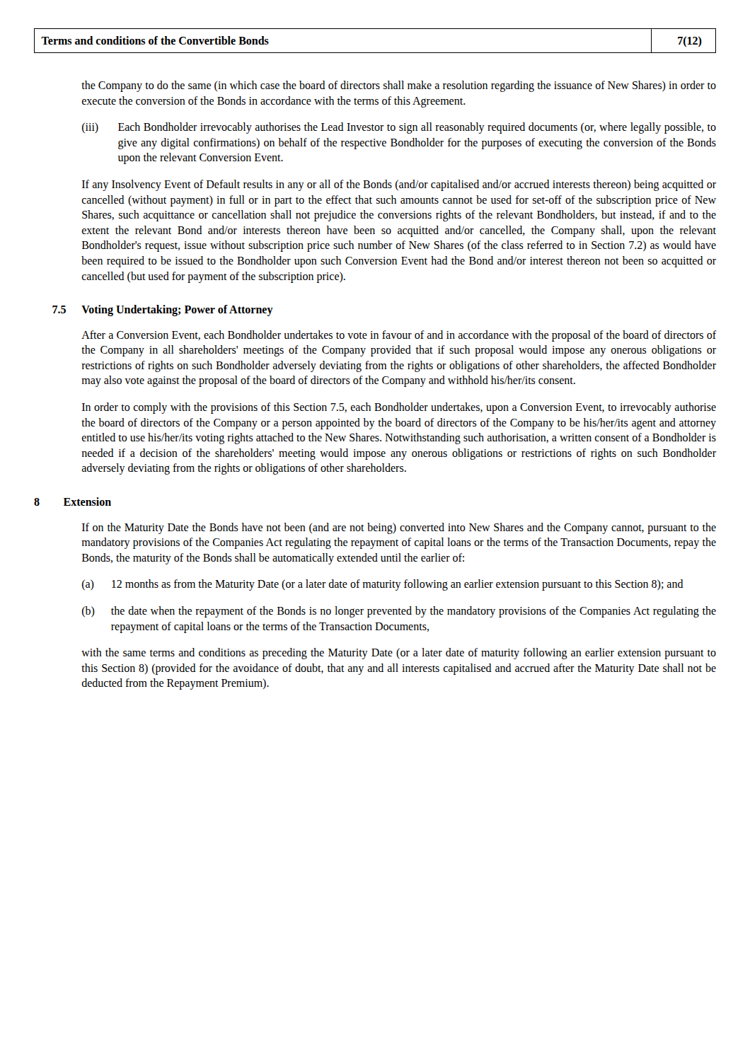Terms and conditions of the Convertible Bonds
7(12)
the Company to do the same (in which case the board of directors shall make a resolution regarding the issuance of New Shares) in order to execute the conversion of the Bonds in accordance with the terms of this Agreement.
(iii)
Each Bondholder irrevocably authorises the Lead Investor to sign all reasonably required documents (or, where legally possible, to give any digital confirmations) on behalf of the respective Bondholder for the purposes of executing the conversion of the Bonds upon the relevant Conversion Event.
If any Insolvency Event of Default results in any or all of the Bonds (and/or capitalised and/or accrued interests thereon) being acquitted or cancelled (without payment) in full or in part to the effect that such amounts cannot be used for set-off of the subscription price of New Shares, such acquittance or cancellation shall not prejudice the conversions rights of the relevant Bondholders, but instead, if and to the extent the relevant Bond and/or interests thereon have been so acquitted and/or cancelled, the Company shall, upon the relevant Bondholder's request, issue without subscription price such number of New Shares (of the class referred to in Section 7.2) as would have been required to be issued to the Bondholder upon such Conversion Event had the Bond and/or interest thereon not been so acquitted or cancelled (but used for payment of the subscription price).
7.5 Voting Undertaking; Power of Attorney
After a Conversion Event, each Bondholder undertakes to vote in favour of and in accordance with the proposal of the board of directors of the Company in all shareholders' meetings of the Company provided that if such proposal would impose any onerous obligations or restrictions of rights on such Bondholder adversely deviating from the rights or obligations of other shareholders, the affected Bondholder may also vote against the proposal of the board of directors of the Company and withhold his/her/its consent.
In order to comply with the provisions of this Section 7.5, each Bondholder undertakes, upon a Conversion Event, to irrevocably authorise the board of directors of the Company or a person appointed by the board of directors of the Company to be his/her/its agent and attorney entitled to use his/her/its voting rights attached to the New Shares. Notwithstanding such authorisation, a written consent of a Bondholder is needed if a decision of the shareholders' meeting would impose any onerous obligations or restrictions of rights on such Bondholder adversely deviating from the rights or obligations of other shareholders.
8 Extension
If on the Maturity Date the Bonds have not been (and are not being) converted into New Shares and the Company cannot, pursuant to the mandatory provisions of the Companies Act regulating the repayment of capital loans or the terms of the Transaction Documents, repay the Bonds, the maturity of the Bonds shall be automatically extended until the earlier of:
(a)
12 months as from the Maturity Date (or a later date of maturity following an earlier extension pursuant to this Section 8); and
(b)
the date when the repayment of the Bonds is no longer prevented by the mandatory provisions of the Companies Act regulating the repayment of capital loans or the terms of the Transaction Documents,
with the same terms and conditions as preceding the Maturity Date (or a later date of maturity following an earlier extension pursuant to this Section 8) (provided for the avoidance of doubt, that any and all interests capitalised and accrued after the Maturity Date shall not be deducted from the Repayment Premium).